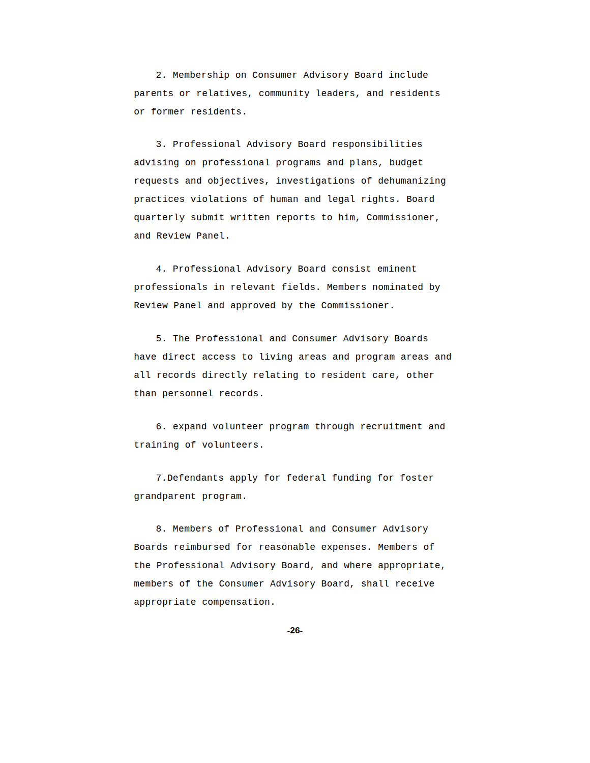2. Membership on Consumer Advisory Board include parents or relatives, community leaders, and residents or former residents.
3. Professional Advisory Board responsibilities advising on professional programs and plans, budget requests and objectives, investigations of dehumanizing practices violations of human and legal rights. Board quarterly submit written reports to him, Commissioner, and Review Panel.
4. Professional Advisory Board consist eminent professionals in relevant fields. Members nominated by Review Panel and approved by the Commissioner.
5. The Professional and Consumer Advisory Boards have direct access to living areas and program areas and all records directly relating to resident care, other than personnel records.
6. expand volunteer program through recruitment and training of volunteers.
7.Defendants apply for federal funding for foster grandparent program.
8. Members of Professional and Consumer Advisory Boards reimbursed for reasonable expenses. Members of the Professional Advisory Board, and where appropriate, members of the Consumer Advisory Board, shall receive appropriate compensation.
-26-